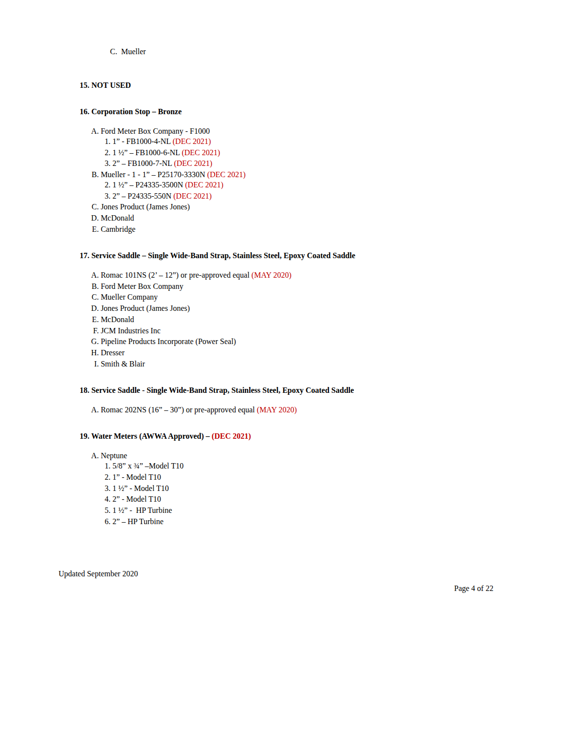C. Mueller
15. NOT USED
16. Corporation Stop – Bronze
Ford Meter Box Company - F1000
1” - FB1000-4-NL (DEC 2021)
1 ½” – FB1000-6-NL (DEC 2021)
2” – FB1000-7-NL (DEC 2021)
Mueller - 1 - 1” – P25170-3330N (DEC 2021)
1 ½” – P24335-3500N (DEC 2021)
2” – P24335-550N (DEC 2021)
Jones Product (James Jones)
McDonald
Cambridge
17. Service Saddle – Single Wide-Band Strap, Stainless Steel, Epoxy Coated Saddle
Romac 101NS (2’ – 12”) or pre-approved equal (MAY 2020)
Ford Meter Box Company
Mueller Company
Jones Product (James Jones)
McDonald
JCM Industries Inc
Pipeline Products Incorporate (Power Seal)
Dresser
Smith & Blair
18. Service Saddle - Single Wide-Band Strap, Stainless Steel, Epoxy Coated Saddle
Romac 202NS (16” – 30”) or pre-approved equal (MAY 2020)
19. Water Meters (AWWA Approved) – (DEC 2021)
Neptune
5/8” x ¾” –Model T10
1” - Model T10
1 ½” - Model T10
2” - Model T10
1 ½” - HP Turbine
2” – HP Turbine
Updated September 2020
Page 4 of 22